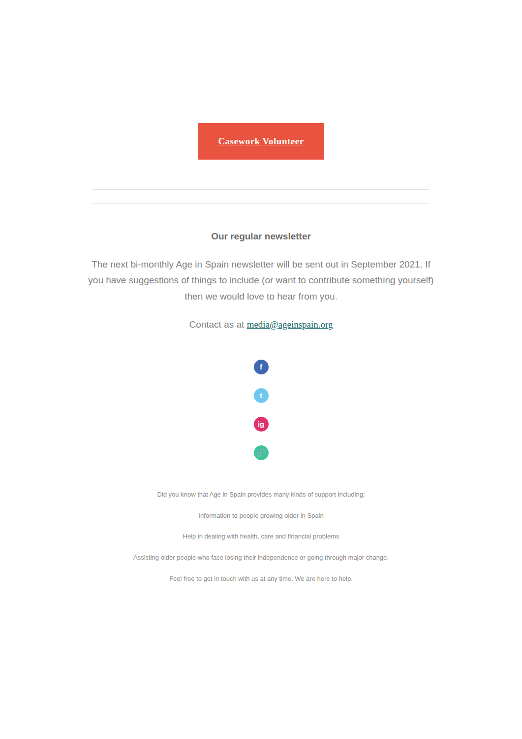Casework Volunteer
Our regular newsletter
The next bi-monthly Age in Spain newsletter will be sent out in September 2021. If you have suggestions of things to include (or want to contribute something yourself) then we would love to hear from you.
Contact as at media@ageinspain.org
f t ig 🔗
Did you know that Age in Spain provides many kinds of support including:
Information to people growing older in Spain
Help in dealing with health, care and financial problems
Assisting older people who face losing their independence or going through major change.
Feel free to get in touch with us at any time. We are here to help.